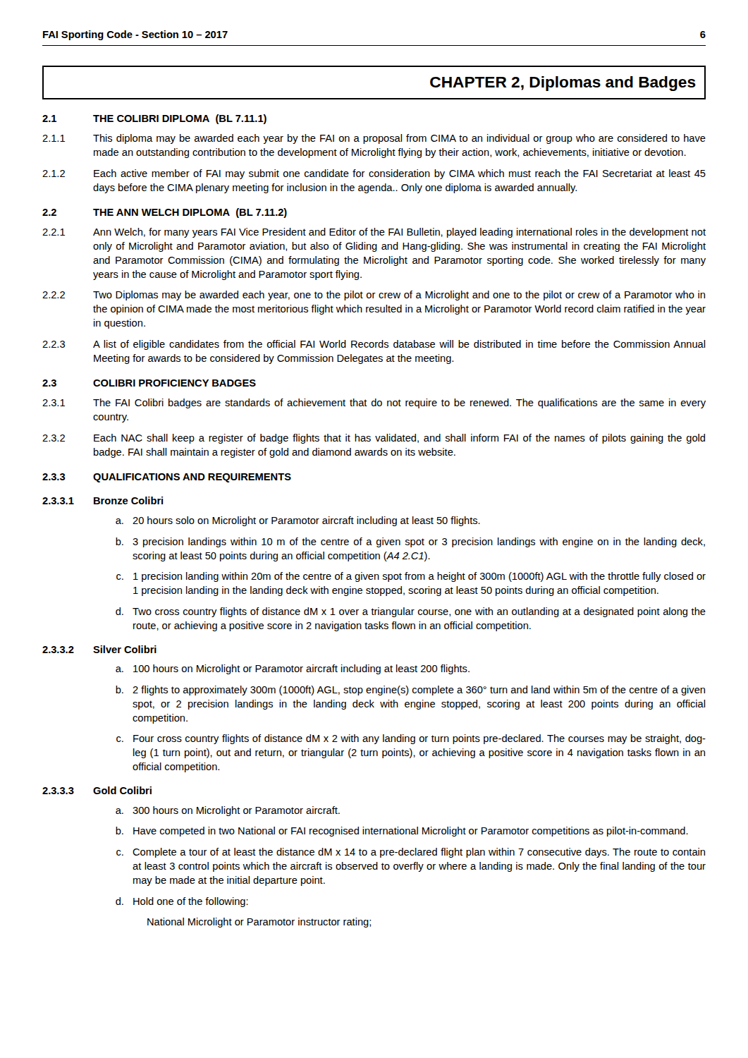FAI Sporting Code - Section 10 – 2017 6
CHAPTER 2, Diplomas and Badges
2.1
THE COLIBRI DIPLOMA (BL 7.11.1)
2.1.1
This diploma may be awarded each year by the FAI on a proposal from CIMA to an individual or group who are considered to have made an outstanding contribution to the development of Microlight flying by their action, work, achievements, initiative or devotion.
2.1.2
Each active member of FAI may submit one candidate for consideration by CIMA which must reach the FAI Secretariat at least 45 days before the CIMA plenary meeting for inclusion in the agenda.. Only one diploma is awarded annually.
2.2
THE ANN WELCH DIPLOMA (BL 7.11.2)
2.2.1
Ann Welch, for many years FAI Vice President and Editor of the FAI Bulletin, played leading international roles in the development not only of Microlight and Paramotor aviation, but also of Gliding and Hang-gliding. She was instrumental in creating the FAI Microlight and Paramotor Commission (CIMA) and formulating the Microlight and Paramotor sporting code. She worked tirelessly for many years in the cause of Microlight and Paramotor sport flying.
2.2.2
Two Diplomas may be awarded each year, one to the pilot or crew of a Microlight and one to the pilot or crew of a Paramotor who in the opinion of CIMA made the most meritorious flight which resulted in a Microlight or Paramotor World record claim ratified in the year in question.
2.2.3
A list of eligible candidates from the official FAI World Records database will be distributed in time before the Commission Annual Meeting for awards to be considered by Commission Delegates at the meeting.
2.3
COLIBRI PROFICIENCY BADGES
2.3.1
The FAI Colibri badges are standards of achievement that do not require to be renewed. The qualifications are the same in every country.
2.3.2
Each NAC shall keep a register of badge flights that it has validated, and shall inform FAI of the names of pilots gaining the gold badge. FAI shall maintain a register of gold and diamond awards on its website.
2.3.3
QUALIFICATIONS AND REQUIREMENTS
2.3.3.1
Bronze Colibri
20 hours solo on Microlight or Paramotor aircraft including at least 50 flights.
3 precision landings within 10 m of the centre of a given spot or 3 precision landings with engine on in the landing deck, scoring at least 50 points during an official competition (A4 2.C1).
1 precision landing within 20m of the centre of a given spot from a height of 300m (1000ft) AGL with the throttle fully closed or 1 precision landing in the landing deck with engine stopped, scoring at least 50 points during an official competition.
Two cross country flights of distance dM x 1 over a triangular course, one with an outlanding at a designated point along the route, or achieving a positive score in 2 navigation tasks flown in an official competition.
2.3.3.2
Silver Colibri
100 hours on Microlight or Paramotor aircraft including at least 200 flights.
2 flights to approximately 300m (1000ft) AGL, stop engine(s) complete a 360° turn and land within 5m of the centre of a given spot, or 2 precision landings in the landing deck with engine stopped, scoring at least 200 points during an official competition.
Four cross country flights of distance dM x 2 with any landing or turn points pre-declared. The courses may be straight, dog-leg (1 turn point), out and return, or triangular (2 turn points), or achieving a positive score in 4 navigation tasks flown in an official competition.
2.3.3.3
Gold Colibri
300 hours on Microlight or Paramotor aircraft.
Have competed in two National or FAI recognised international Microlight or Paramotor competitions as pilot-in-command.
Complete a tour of at least the distance dM x 14 to a pre-declared flight plan within 7 consecutive days. The route to contain at least 3 control points which the aircraft is observed to overfly or where a landing is made. Only the final landing of the tour may be made at the initial departure point.
Hold one of the following:
National Microlight or Paramotor instructor rating;